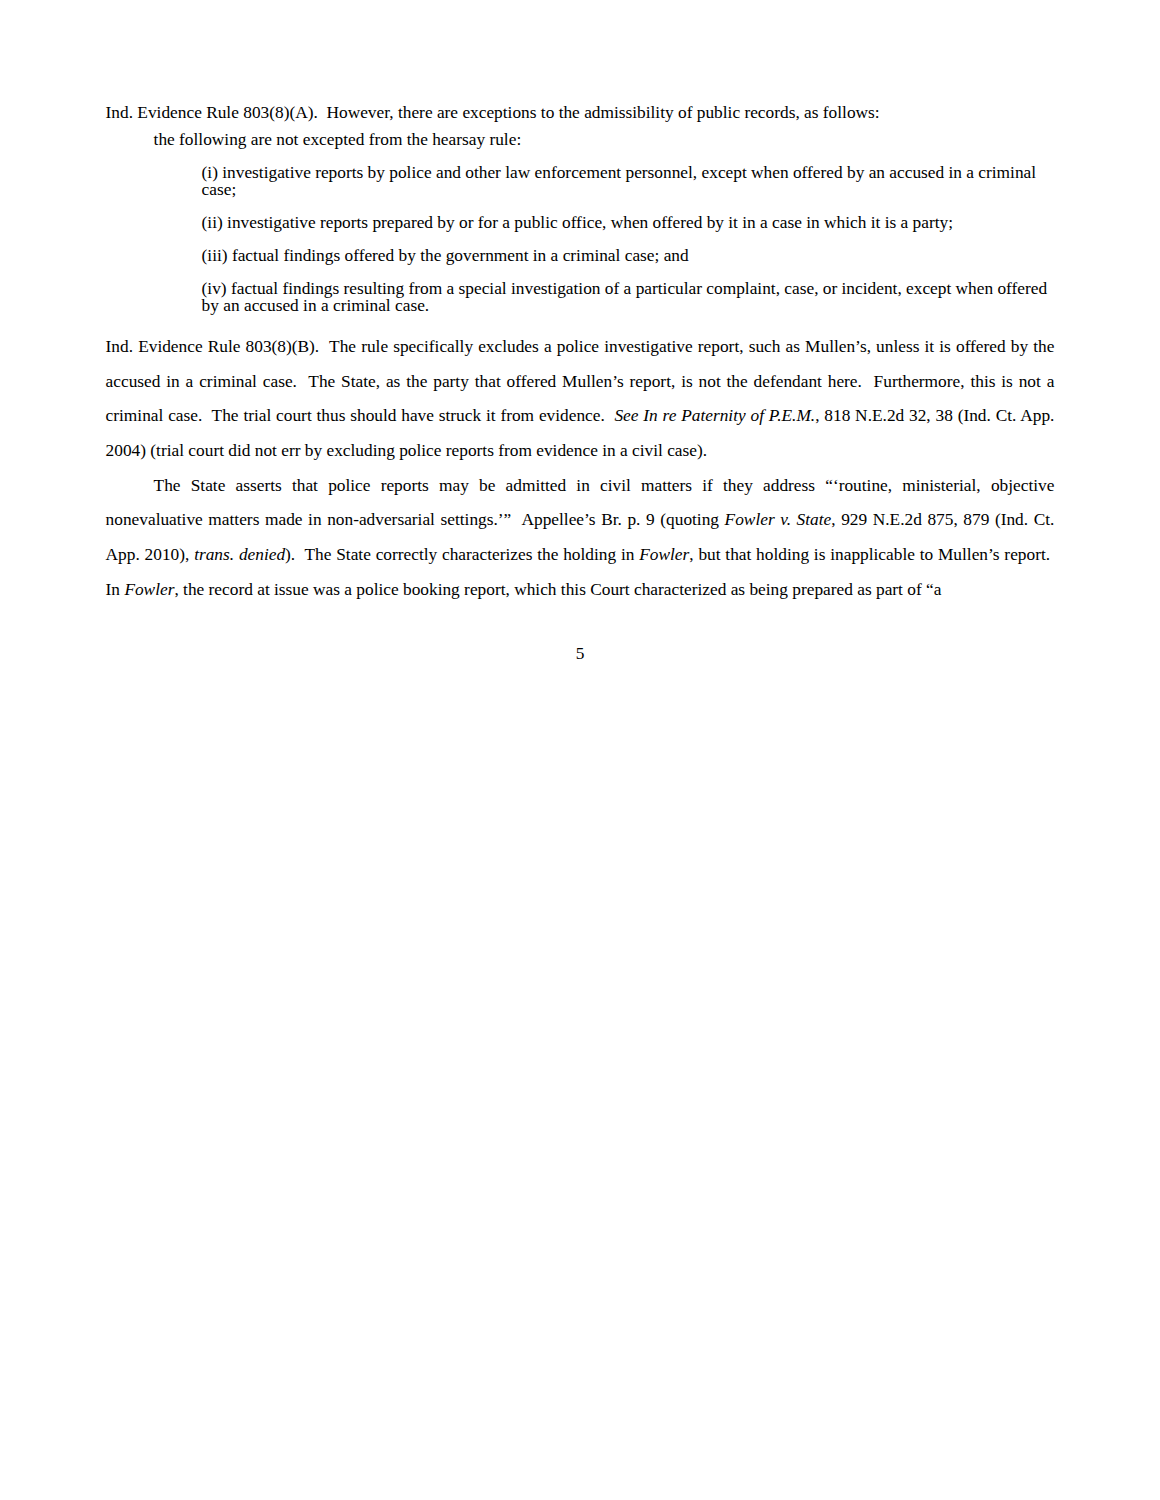Ind. Evidence Rule 803(8)(A). However, there are exceptions to the admissibility of public records, as follows:
the following are not excepted from the hearsay rule:
(i) investigative reports by police and other law enforcement personnel, except when offered by an accused in a criminal case;
(ii) investigative reports prepared by or for a public office, when offered by it in a case in which it is a party;
(iii) factual findings offered by the government in a criminal case; and
(iv) factual findings resulting from a special investigation of a particular complaint, case, or incident, except when offered by an accused in a criminal case.
Ind. Evidence Rule 803(8)(B). The rule specifically excludes a police investigative report, such as Mullen’s, unless it is offered by the accused in a criminal case. The State, as the party that offered Mullen’s report, is not the defendant here. Furthermore, this is not a criminal case. The trial court thus should have struck it from evidence. See In re Paternity of P.E.M., 818 N.E.2d 32, 38 (Ind. Ct. App. 2004) (trial court did not err by excluding police reports from evidence in a civil case).
The State asserts that police reports may be admitted in civil matters if they address “‘routine, ministerial, objective nonevaluative matters made in non-adversarial settings.’” Appellee’s Br. p. 9 (quoting Fowler v. State, 929 N.E.2d 875, 879 (Ind. Ct. App. 2010), trans. denied). The State correctly characterizes the holding in Fowler, but that holding is inapplicable to Mullen’s report. In Fowler, the record at issue was a police booking report, which this Court characterized as being prepared as part of “a
5